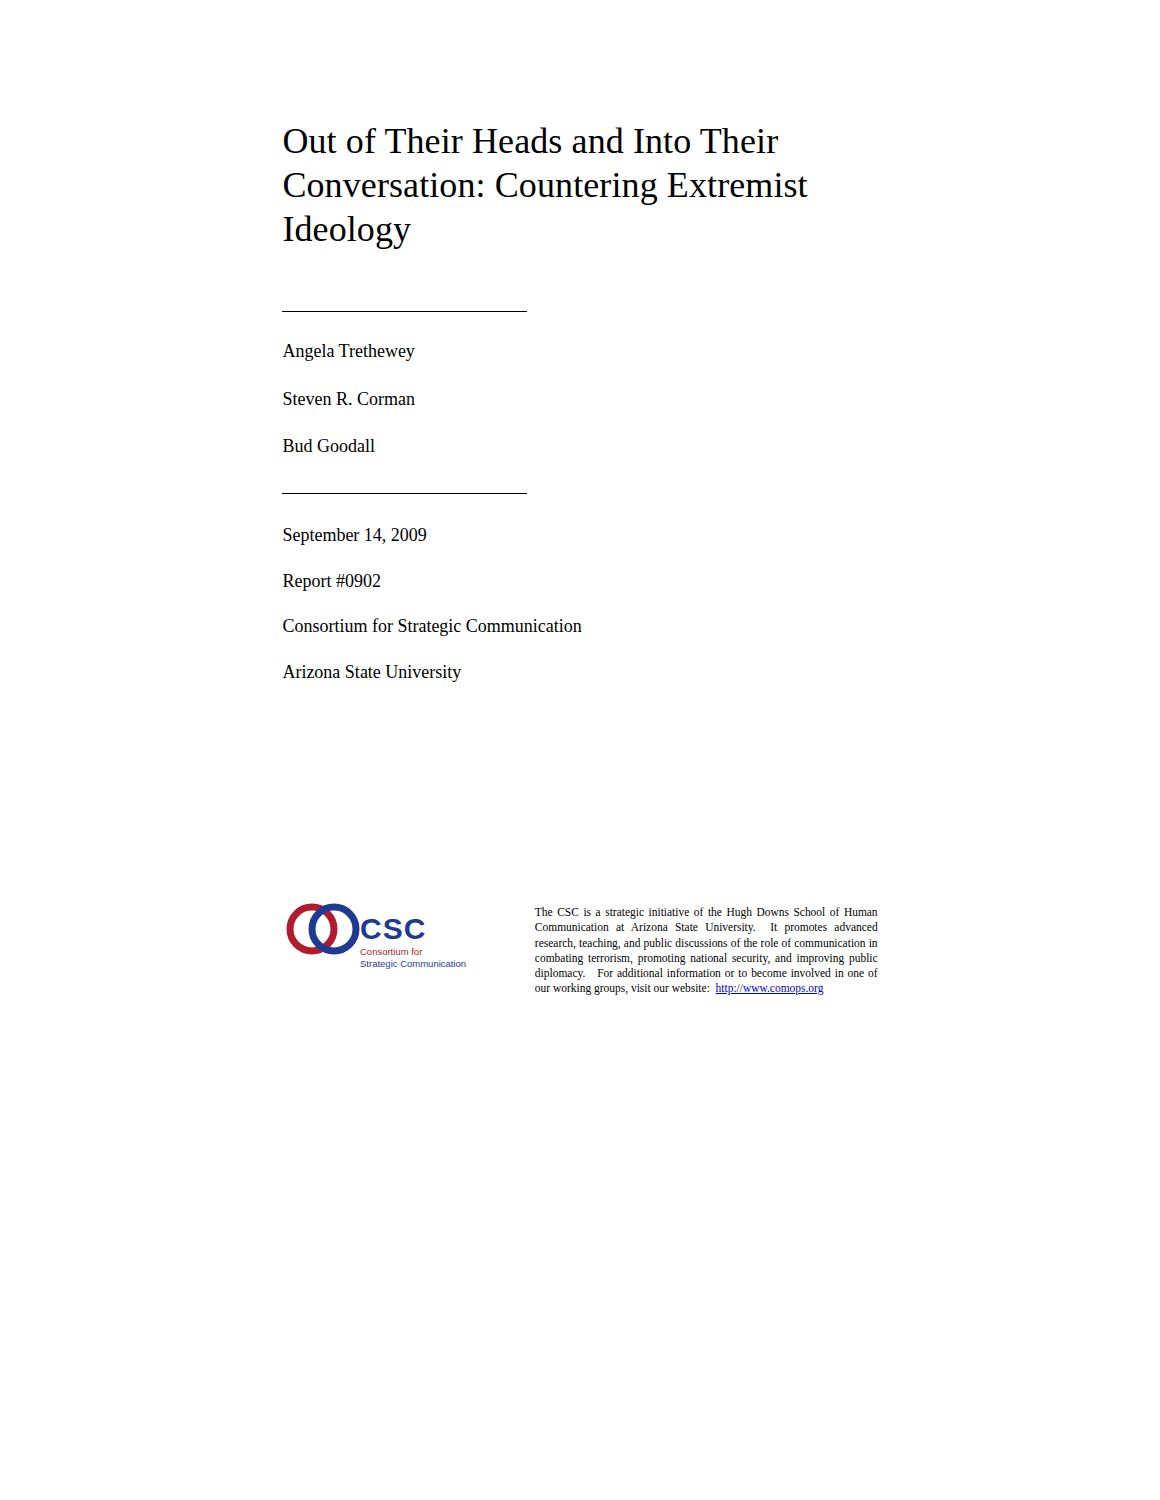Out of Their Heads and Into Their Conversation: Countering Extremist Ideology
Angela Trethewey
Steven R. Corman
Bud Goodall
September 14, 2009
Report #0902
Consortium for Strategic Communication
Arizona State University
CSC Consortium for Strategic Communication
The CSC is a strategic initiative of the Hugh Downs School of Human Communication at Arizona State University. It promotes advanced research, teaching, and public discussions of the role of communication in combating terrorism, promoting national security, and improving public diplomacy. For additional information or to become involved in one of our working groups, visit our website: http://www.comops.org